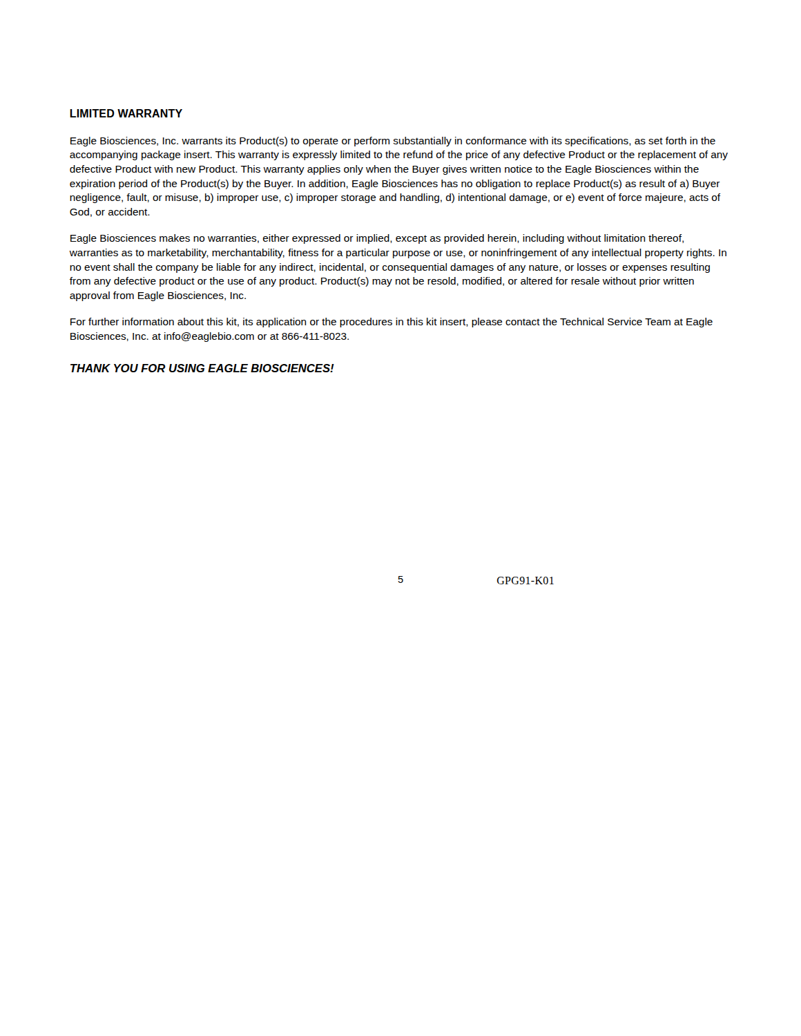LIMITED WARRANTY
Eagle Biosciences, Inc. warrants its Product(s) to operate or perform substantially in conformance with its specifications, as set forth in the accompanying package insert. This warranty is expressly limited to the refund of the price of any defective Product or the replacement of any defective Product with new Product. This warranty applies only when the Buyer gives written notice to the Eagle Biosciences within the expiration period of the Product(s) by the Buyer. In addition, Eagle Biosciences has no obligation to replace Product(s) as result of a) Buyer negligence, fault, or misuse, b) improper use, c) improper storage and handling, d) intentional damage, or e) event of force majeure, acts of God, or accident.
Eagle Biosciences makes no warranties, either expressed or implied, except as provided herein, including without limitation thereof, warranties as to marketability, merchantability, fitness for a particular purpose or use, or noninfringement of any intellectual property rights. In no event shall the company be liable for any indirect, incidental, or consequential damages of any nature, or losses or expenses resulting from any defective product or the use of any product. Product(s) may not be resold, modified, or altered for resale without prior written approval from Eagle Biosciences, Inc.
For further information about this kit, its application or the procedures in this kit insert, please contact the Technical Service Team at Eagle Biosciences, Inc. at info@eaglebio.com or at 866-411-8023.
THANK YOU FOR USING EAGLE BIOSCIENCES!
5 GPG91-K01